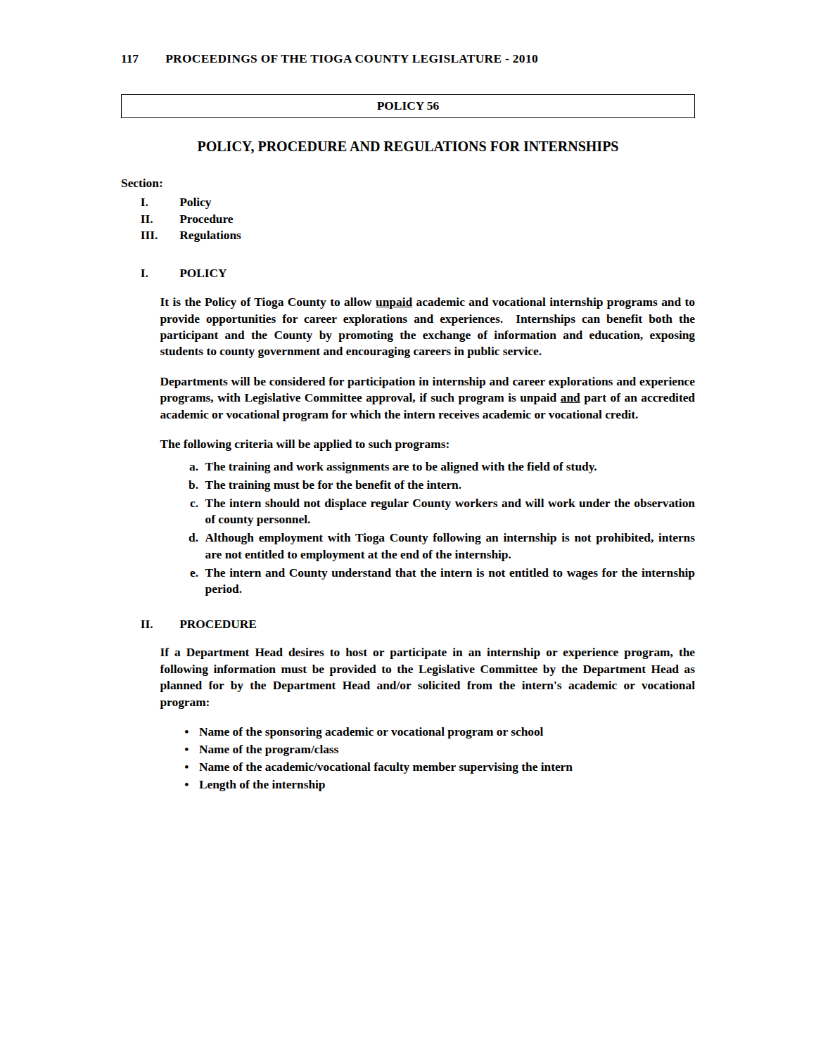117 PROCEEDINGS OF THE TIOGA COUNTY LEGISLATURE - 2010
POLICY 56
POLICY, PROCEDURE AND REGULATIONS FOR INTERNSHIPS
Section:
I. Policy
II. Procedure
III. Regulations
I. POLICY
It is the Policy of Tioga County to allow unpaid academic and vocational internship programs and to provide opportunities for career explorations and experiences. Internships can benefit both the participant and the County by promoting the exchange of information and education, exposing students to county government and encouraging careers in public service.
Departments will be considered for participation in internship and career explorations and experience programs, with Legislative Committee approval, if such program is unpaid and part of an accredited academic or vocational program for which the intern receives academic or vocational credit.
The following criteria will be applied to such programs:
The training and work assignments are to be aligned with the field of study.
The training must be for the benefit of the intern.
The intern should not displace regular County workers and will work under the observation of county personnel.
Although employment with Tioga County following an internship is not prohibited, interns are not entitled to employment at the end of the internship.
The intern and County understand that the intern is not entitled to wages for the internship period.
II. PROCEDURE
If a Department Head desires to host or participate in an internship or experience program, the following information must be provided to the Legislative Committee by the Department Head as planned for by the Department Head and/or solicited from the intern's academic or vocational program:
Name of the sponsoring academic or vocational program or school
Name of the program/class
Name of the academic/vocational faculty member supervising the intern
Length of the internship